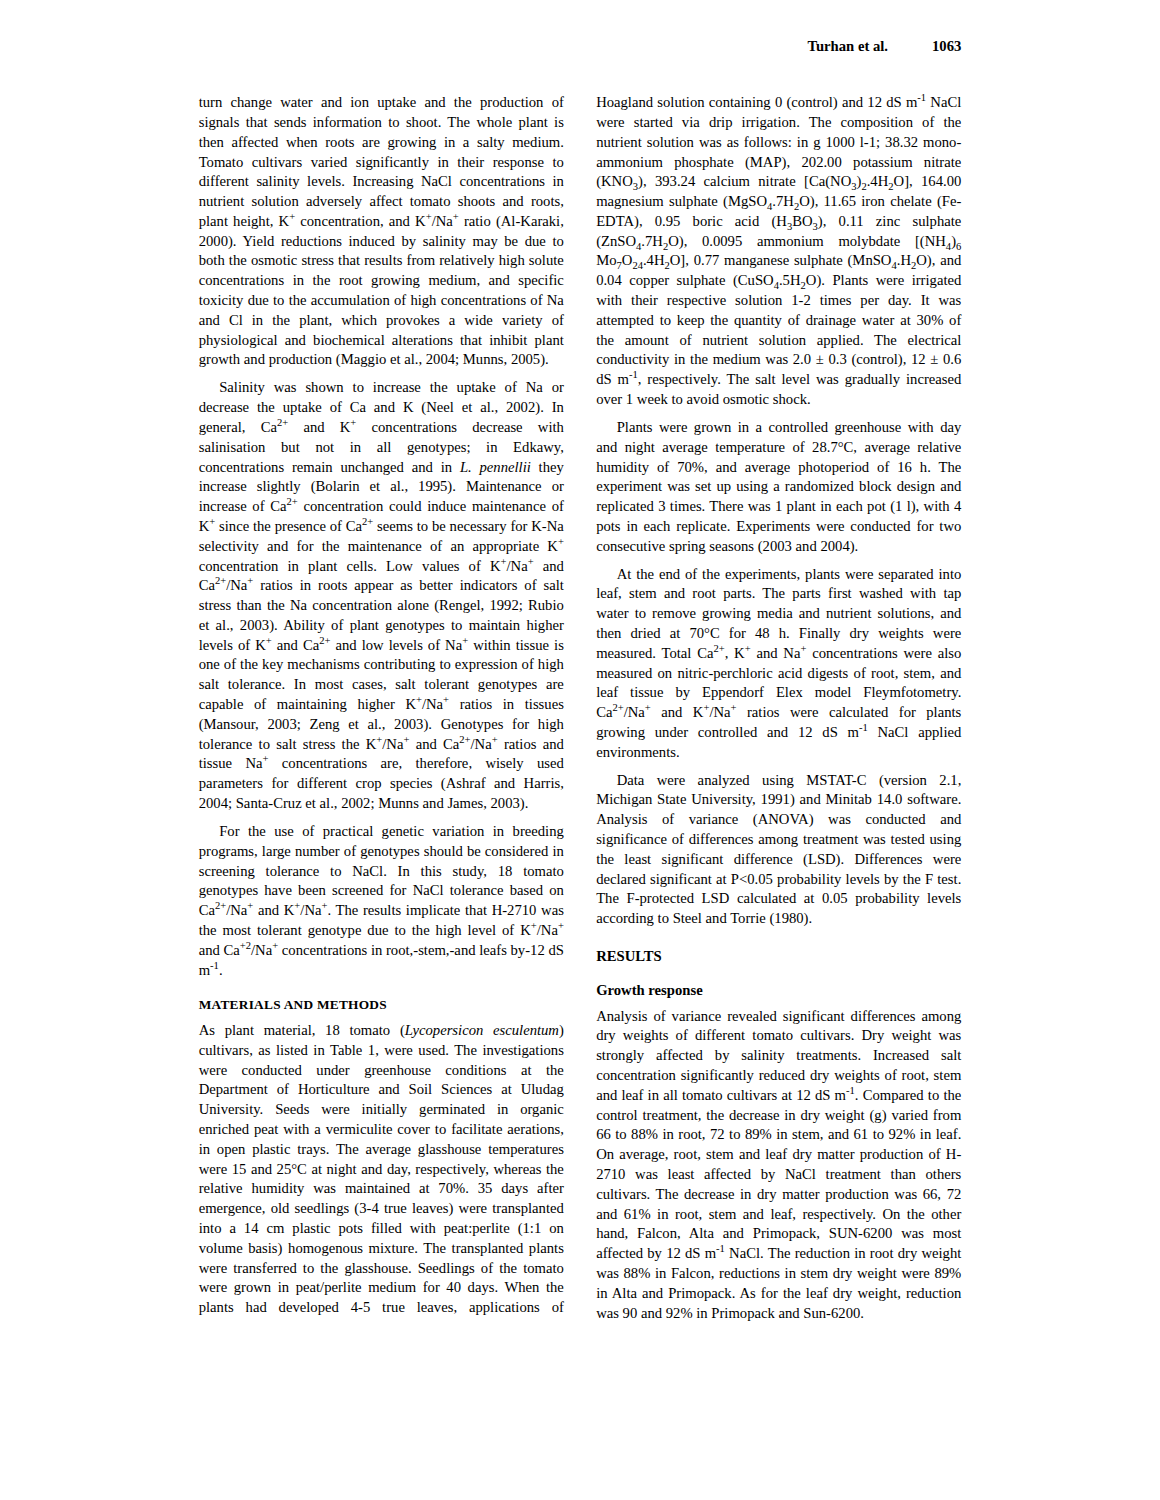Turhan et al. 1063
turn change water and ion uptake and the production of signals that sends information to shoot. The whole plant is then affected when roots are growing in a salty medium. Tomato cultivars varied significantly in their response to different salinity levels. Increasing NaCl concentrations in nutrient solution adversely affect tomato shoots and roots, plant height, K+ concentration, and K+/Na+ ratio (Al-Karaki, 2000). Yield reductions induced by salinity may be due to both the osmotic stress that results from relatively high solute concentrations in the root growing medium, and specific toxicity due to the accumulation of high concentrations of Na and Cl in the plant, which provokes a wide variety of physiological and biochemical alterations that inhibit plant growth and production (Maggio et al., 2004; Munns, 2005).
Salinity was shown to increase the uptake of Na or decrease the uptake of Ca and K (Neel et al., 2002). In general, Ca2+ and K+ concentrations decrease with salinisation but not in all genotypes; in Edkawy, concentrations remain unchanged and in L. pennellii they increase slightly (Bolarin et al., 1995). Maintenance or increase of Ca2+ concentration could induce maintenance of K+ since the presence of Ca2+ seems to be necessary for K-Na selectivity and for the maintenance of an appropriate K+ concentration in plant cells. Low values of K+/Na+ and Ca2+/Na+ ratios in roots appear as better indicators of salt stress than the Na concentration alone (Rengel, 1992; Rubio et al., 2003). Ability of plant genotypes to maintain higher levels of K+ and Ca2+ and low levels of Na+ within tissue is one of the key mechanisms contributing to expression of high salt tolerance. In most cases, salt tolerant genotypes are capable of maintaining higher K+/Na+ ratios in tissues (Mansour, 2003; Zeng et al., 2003). Genotypes for high tolerance to salt stress the K+/Na+ and Ca2+/Na+ ratios and tissue Na+ concentrations are, therefore, wisely used parameters for different crop species (Ashraf and Harris, 2004; Santa-Cruz et al., 2002; Munns and James, 2003).
For the use of practical genetic variation in breeding programs, large number of genotypes should be considered in screening tolerance to NaCl. In this study, 18 tomato genotypes have been screened for NaCl tolerance based on Ca2+/Na+ and K+/Na+. The results implicate that H-2710 was the most tolerant genotype due to the high level of K+/Na+ and Ca+2/Na+ concentrations in root,-stem,-and leafs by-12 dS m-1.
MATERIALS AND METHODS
As plant material, 18 tomato (Lycopersicon esculentum) cultivars, as listed in Table 1, were used. The investigations were conducted under greenhouse conditions at the Department of Horticulture and Soil Sciences at Uludag University. Seeds were initially germinated in organic enriched peat with a vermiculite cover to facilitate aerations, in open plastic trays. The average glasshouse temperatures were 15 and 25°C at night and day, respectively, whereas the relative humidity was maintained at 70%. 35 days after emergence, old seedlings (3-4 true leaves) were transplanted into a 14 cm plastic pots filled with peat:perlite (1:1 on volume basis) homogenous mixture. The transplanted plants were transferred to the glasshouse. Seedlings of the tomato were grown in peat/perlite medium for 40 days. When the plants had developed 4-5 true leaves, applications of Hoagland solution containing 0 (control) and 12 dS m-1 NaCl were started via drip irrigation. The composition of the nutrient solution was as follows: in g 1000 l-1; 38.32 mono-ammonium phosphate (MAP), 202.00 potassium nitrate (KNO3), 393.24 calcium nitrate [Ca(NO3)2.4H2O], 164.00 magnesium sulphate (MgSO4.7H2O), 11.65 iron chelate (Fe-EDTA), 0.95 boric acid (H3BO3), 0.11 zinc sulphate (ZnSO4.7H2O), 0.0095 ammonium molybdate [(NH4)6 Mo7O24.4H2O], 0.77 manganese sulphate (MnSO4.H2O), and 0.04 copper sulphate (CuSO4.5H2O). Plants were irrigated with their respective solution 1-2 times per day. It was attempted to keep the quantity of drainage water at 30% of the amount of nutrient solution applied. The electrical conductivity in the medium was 2.0 ± 0.3 (control), 12 ± 0.6 dS m-1, respectively. The salt level was gradually increased over 1 week to avoid osmotic shock.
Plants were grown in a controlled greenhouse with day and night average temperature of 28.7°C, average relative humidity of 70%, and average photoperiod of 16 h. The experiment was set up using a randomized block design and replicated 3 times. There was 1 plant in each pot (1 l), with 4 pots in each replicate. Experiments were conducted for two consecutive spring seasons (2003 and 2004).
At the end of the experiments, plants were separated into leaf, stem and root parts. The parts first washed with tap water to remove growing media and nutrient solutions, and then dried at 70°C for 48 h. Finally dry weights were measured. Total Ca2+, K+ and Na+ concentrations were also measured on nitric-perchloric acid digests of root, stem, and leaf tissue by Eppendorf Elex model Fleymfotometry. Ca2+/Na+ and K+/Na+ ratios were calculated for plants growing under controlled and 12 dS m-1 NaCl applied environments.
Data were analyzed using MSTAT-C (version 2.1, Michigan State University, 1991) and Minitab 14.0 software. Analysis of variance (ANOVA) was conducted and significance of differences among treatment was tested using the least significant difference (LSD). Differences were declared significant at P<0.05 probability levels by the F test. The F-protected LSD calculated at 0.05 probability levels according to Steel and Torrie (1980).
RESULTS
Growth response
Analysis of variance revealed significant differences among dry weights of different tomato cultivars. Dry weight was strongly affected by salinity treatments. Increased salt concentration significantly reduced dry weights of root, stem and leaf in all tomato cultivars at 12 dS m-1. Compared to the control treatment, the decrease in dry weight (g) varied from 66 to 88% in root, 72 to 89% in stem, and 61 to 92% in leaf. On average, root, stem and leaf dry matter production of H-2710 was least affected by NaCl treatment than others cultivars. The decrease in dry matter production was 66, 72 and 61% in root, stem and leaf, respectively. On the other hand, Falcon, Alta and Primopack, SUN-6200 was most affected by 12 dS m-1 NaCl. The reduction in root dry weight was 88% in Falcon, reductions in stem dry weight were 89% in Alta and Primopack. As for the leaf dry weight, reduction was 90 and 92% in Primopack and Sun-6200.